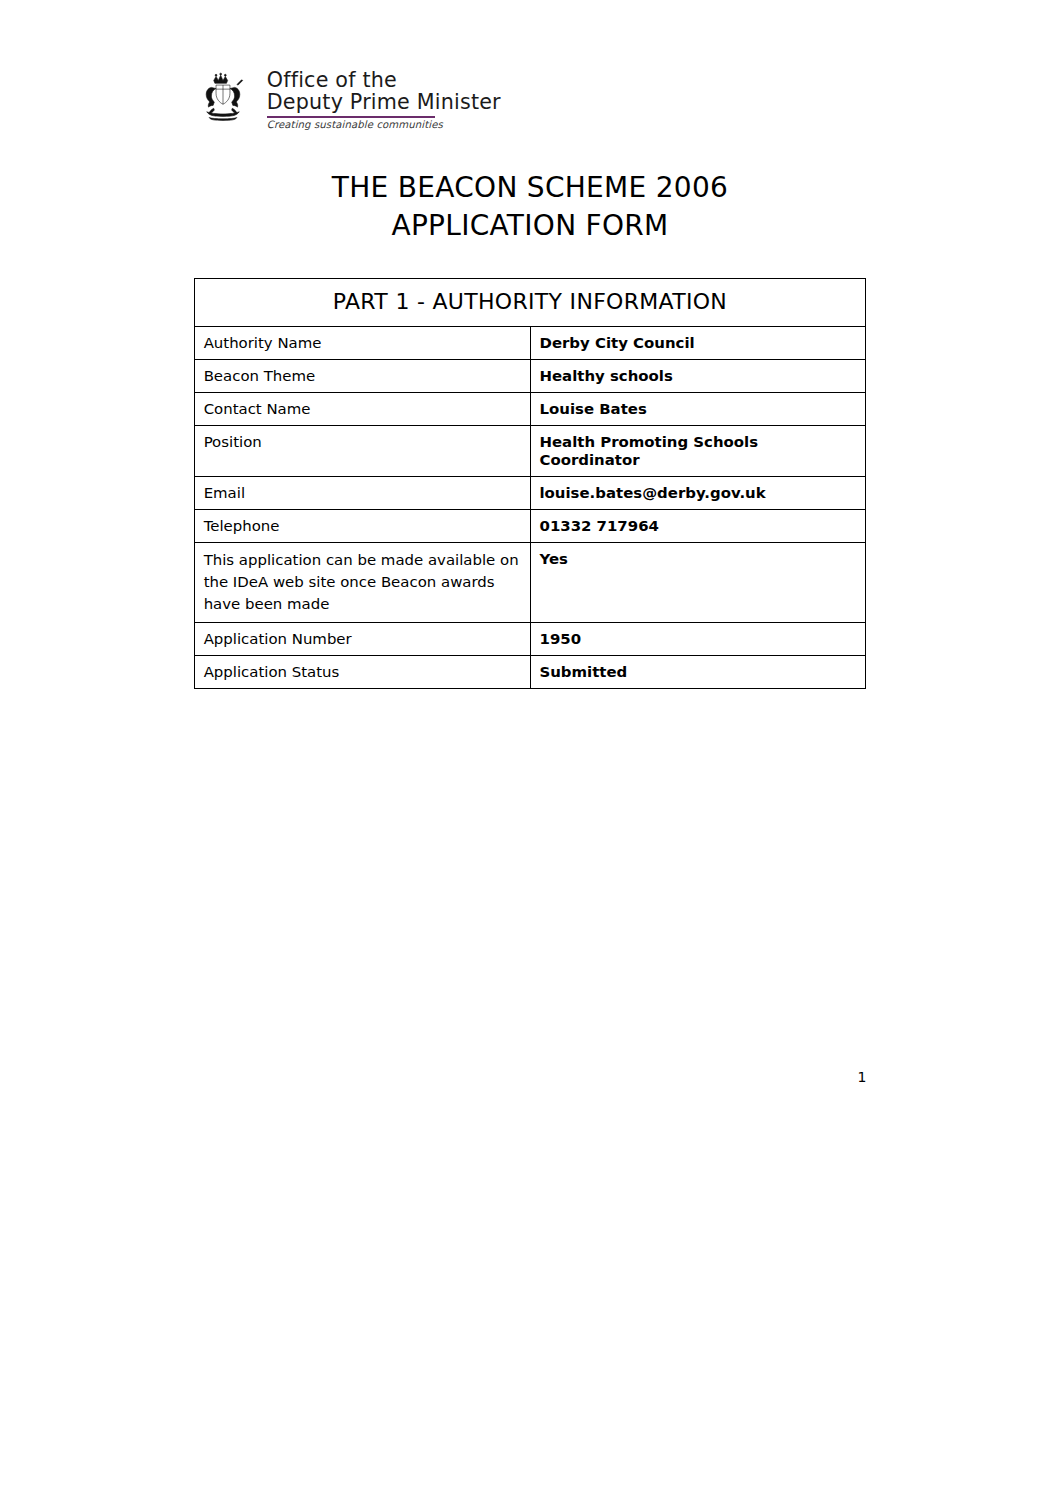Office of the
Deputy Prime Minister
Creating sustainable communities
THE BEACON SCHEME 2006 APPLICATION FORM
| PART 1 - AUTHORITY INFORMATION |
| --- |
| Authority Name | Derby City Council |
| Beacon Theme | Healthy schools |
| Contact Name | Louise Bates |
| Position | Health Promoting Schools Coordinator |
| Email | louise.bates@derby.gov.uk |
| Telephone | 01332 717964 |
| This application can be made available on the IDeA web site once Beacon awards have been made | Yes |
| Application Number | 1950 |
| Application Status | Submitted |
1